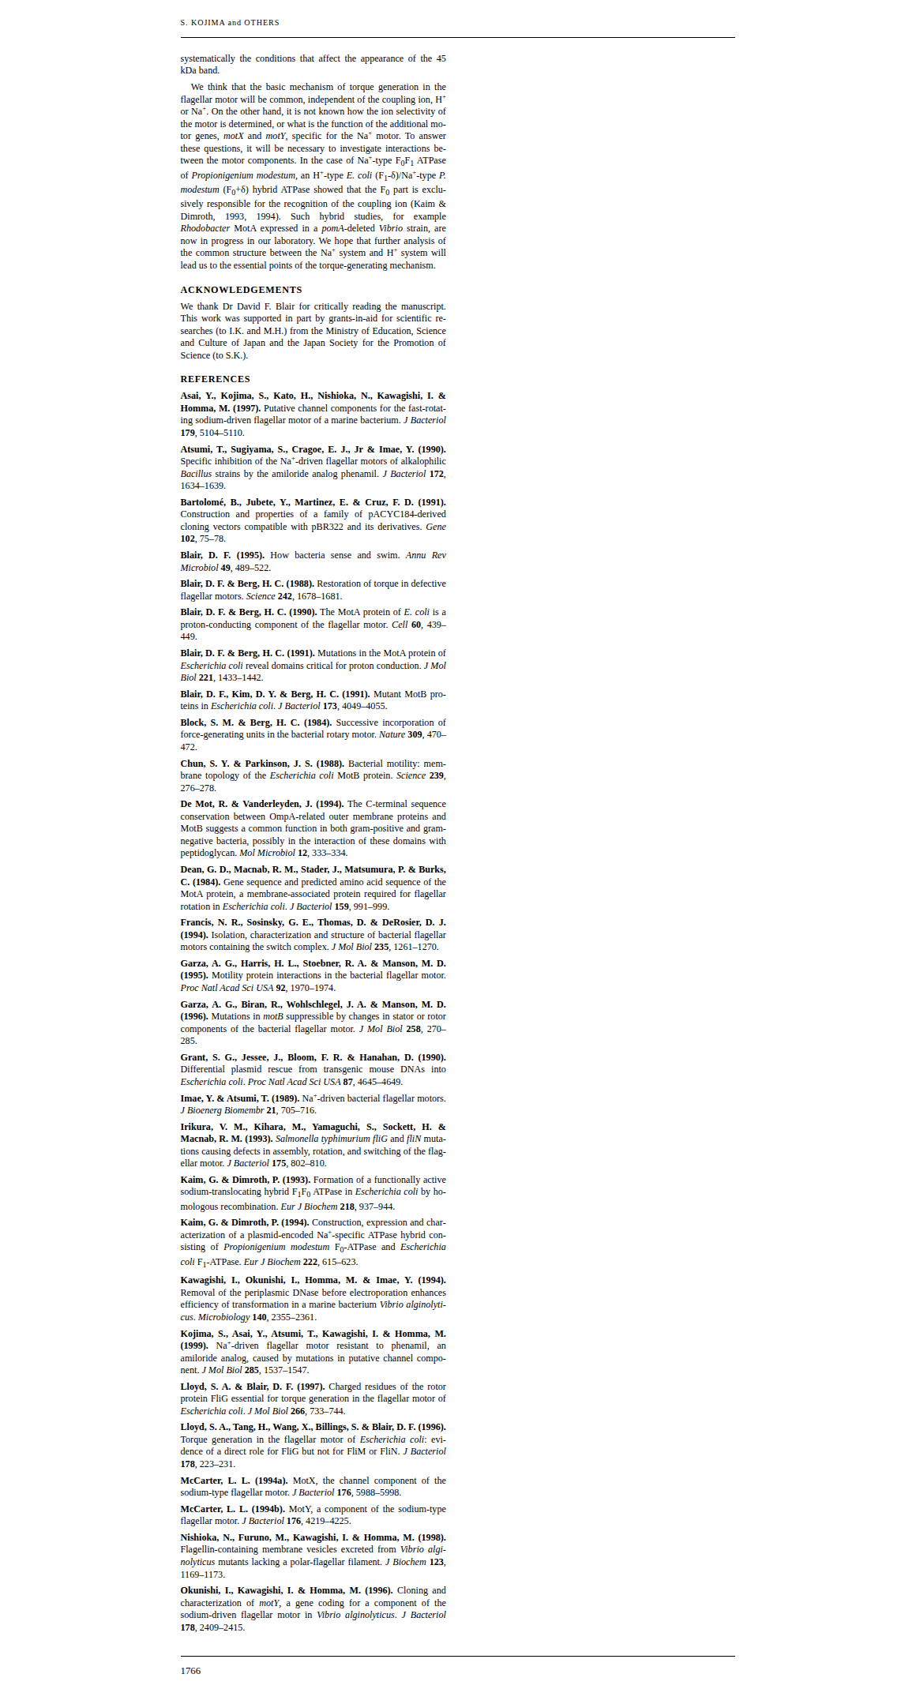S. KOJIMA and OTHERS
systematically the conditions that affect the appearance of the 45 kDa band.
We think that the basic mechanism of torque generation in the flagellar motor will be common, independent of the coupling ion, H+ or Na+. On the other hand, it is not known how the ion selectivity of the motor is determined, or what is the function of the additional motor genes, motX and motY, specific for the Na+ motor. To answer these questions, it will be necessary to investigate interactions between the motor components. In the case of Na+-type F0F1 ATPase of Propionigenium modestum, an H+-type E. coli (F1-δ)/Na+-type P. modestum (F0+δ) hybrid ATPase showed that the F0 part is exclusively responsible for the recognition of the coupling ion (Kaim & Dimroth, 1993, 1994). Such hybrid studies, for example Rhodobacter MotA expressed in a pomA-deleted Vibrio strain, are now in progress in our laboratory. We hope that further analysis of the common structure between the Na+ system and H+ system will lead us to the essential points of the torque-generating mechanism.
Acknowledgements
We thank Dr David F. Blair for critically reading the manuscript. This work was supported in part by grants-in-aid for scientific researches (to I.K. and M.H.) from the Ministry of Education, Science and Culture of Japan and the Japan Society for the Promotion of Science (to S.K.).
References
Asai, Y., Kojima, S., Kato, H., Nishioka, N., Kawagishi, I. & Homma, M. (1997). Putative channel components for the fast-rotating sodium-driven flagellar motor of a marine bacterium. J Bacteriol 179, 5104–5110.
Atsumi, T., Sugiyama, S., Cragoe, E. J., Jr & Imae, Y. (1990). Specific inhibition of the Na+-driven flagellar motors of alkalophilic Bacillus strains by the amiloride analog phenamil. J Bacteriol 172, 1634–1639.
Bartolomé, B., Jubete, Y., Martinez, E. & Cruz, F. D. (1991). Construction and properties of a family of pACYC184-derived cloning vectors compatible with pBR322 and its derivatives. Gene 102, 75–78.
Blair, D. F. (1995). How bacteria sense and swim. Annu Rev Microbiol 49, 489–522.
Blair, D. F. & Berg, H. C. (1988). Restoration of torque in defective flagellar motors. Science 242, 1678–1681.
Blair, D. F. & Berg, H. C. (1990). The MotA protein of E. coli is a proton-conducting component of the flagellar motor. Cell 60, 439–449.
Blair, D. F. & Berg, H. C. (1991). Mutations in the MotA protein of Escherichia coli reveal domains critical for proton conduction. J Mol Biol 221, 1433–1442.
Blair, D. F., Kim, D. Y. & Berg, H. C. (1991). Mutant MotB proteins in Escherichia coli. J Bacteriol 173, 4049–4055.
Block, S. M. & Berg, H. C. (1984). Successive incorporation of force-generating units in the bacterial rotary motor. Nature 309, 470–472.
Chun, S. Y. & Parkinson, J. S. (1988). Bacterial motility: membrane topology of the Escherichia coli MotB protein. Science 239, 276–278.
De Mot, R. & Vanderleyden, J. (1994). The C-terminal sequence conservation between OmpA-related outer membrane proteins and MotB suggests a common function in both gram-positive and gram-negative bacteria, possibly in the interaction of these domains with peptidoglycan. Mol Microbiol 12, 333–334.
Dean, G. D., Macnab, R. M., Stader, J., Matsumura, P. & Burks, C. (1984). Gene sequence and predicted amino acid sequence of the MotA protein, a membrane-associated protein required for flagellar rotation in Escherichia coli. J Bacteriol 159, 991–999.
Francis, N. R., Sosinsky, G. E., Thomas, D. & DeRosier, D. J. (1994). Isolation, characterization and structure of bacterial flagellar motors containing the switch complex. J Mol Biol 235, 1261–1270.
Garza, A. G., Harris, H. L., Stoebner, R. A. & Manson, M. D. (1995). Motility protein interactions in the bacterial flagellar motor. Proc Natl Acad Sci USA 92, 1970–1974.
Garza, A. G., Biran, R., Wohlschlegel, J. A. & Manson, M. D. (1996). Mutations in motB suppressible by changes in stator or rotor components of the bacterial flagellar motor. J Mol Biol 258, 270–285.
Grant, S. G., Jessee, J., Bloom, F. R. & Hanahan, D. (1990). Differential plasmid rescue from transgenic mouse DNAs into Escherichia coli. Proc Natl Acad Sci USA 87, 4645–4649.
Imae, Y. & Atsumi, T. (1989). Na+-driven bacterial flagellar motors. J Bioenerg Biomembr 21, 705–716.
Irikura, V. M., Kihara, M., Yamaguchi, S., Sockett, H. & Macnab, R. M. (1993). Salmonella typhimurium fliG and fliN mutations causing defects in assembly, rotation, and switching of the flagellar motor. J Bacteriol 175, 802–810.
Kaim, G. & Dimroth, P. (1993). Formation of a functionally active sodium-translocating hybrid F1F0 ATPase in Escherichia coli by homologous recombination. Eur J Biochem 218, 937–944.
Kaim, G. & Dimroth, P. (1994). Construction, expression and characterization of a plasmid-encoded Na+-specific ATPase hybrid consisting of Propionigenium modestum F0-ATPase and Escherichia coli F1-ATPase. Eur J Biochem 222, 615–623.
Kawagishi, I., Okunishi, I., Homma, M. & Imae, Y. (1994). Removal of the periplasmic DNase before electroporation enhances efficiency of transformation in a marine bacterium Vibrio alginolyticus. Microbiology 140, 2355–2361.
Kojima, S., Asai, Y., Atsumi, T., Kawagishi, I. & Homma, M. (1999). Na+-driven flagellar motor resistant to phenamil, an amiloride analog, caused by mutations in putative channel component. J Mol Biol 285, 1537–1547.
Lloyd, S. A. & Blair, D. F. (1997). Charged residues of the rotor protein FliG essential for torque generation in the flagellar motor of Escherichia coli. J Mol Biol 266, 733–744.
Lloyd, S. A., Tang, H., Wang, X., Billings, S. & Blair, D. F. (1996). Torque generation in the flagellar motor of Escherichia coli: evidence of a direct role for FliG but not for FliM or FliN. J Bacteriol 178, 223–231.
McCarter, L. L. (1994a). MotX, the channel component of the sodium-type flagellar motor. J Bacteriol 176, 5988–5998.
McCarter, L. L. (1994b). MotY, a component of the sodium-type flagellar motor. J Bacteriol 176, 4219–4225.
Nishioka, N., Furuno, M., Kawagishi, I. & Homma, M. (1998). Flagellin-containing membrane vesicles excreted from Vibrio alginolyticus mutants lacking a polar-flagellar filament. J Biochem 123, 1169–1173.
Okunishi, I., Kawagishi, I. & Homma, M. (1996). Cloning and characterization of motY, a gene coding for a component of the sodium-driven flagellar motor in Vibrio alginolyticus. J Bacteriol 178, 2409–2415.
1766